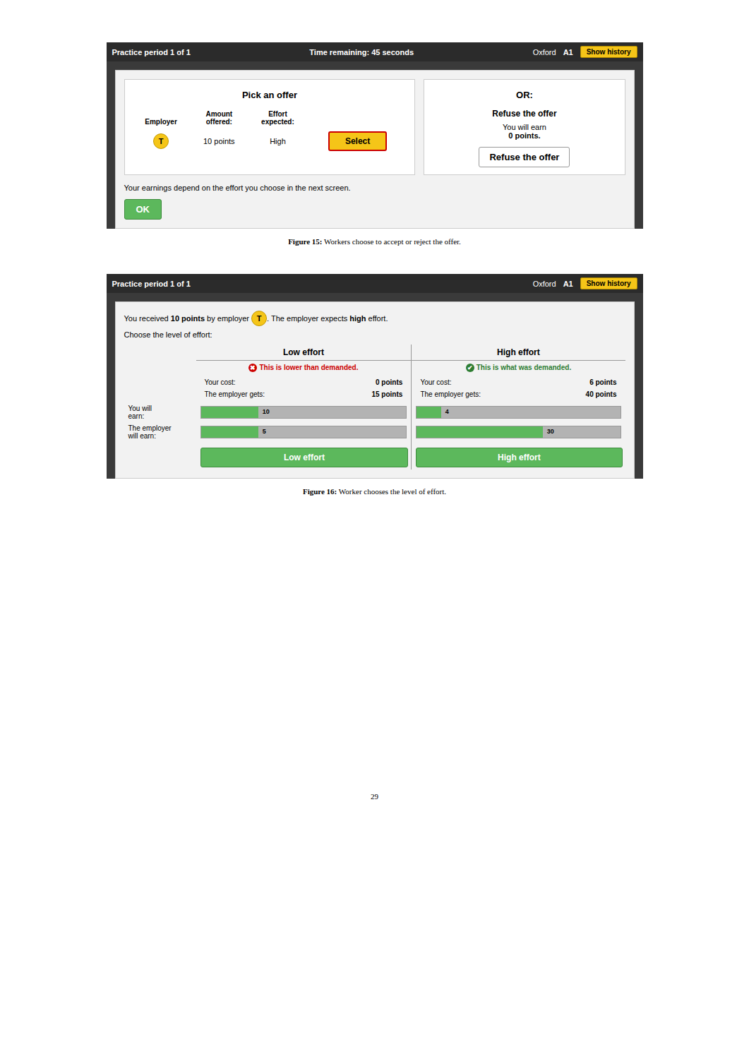Practice period 1 of 1
Time remaining: 45 seconds
Oxford A1 Show history
Pick an offer
| Employer | Amount offered: | Effort expected: | |
| --- | --- | --- | --- |
| T | 10 points | High | Select |
OR:
Refuse the offer
You will earn 0 points.
Refuse the offer
Your earnings depend on the effort you choose in the next screen.
OK
Figure 15: Workers choose to accept or reject the offer.
Practice period 1 of 1
Oxford A1 Show history
You received 10 points by employer T. The employer expects high effort.
Choose the level of effort:
| | Low effort | High effort |
| --- | --- | --- |
| | ✖ This is lower than demanded. | ✔ This is what was demanded. |
| | / Your cost: / 0 points / / The employer gets: / 15 points / | / Your cost: / 6 points / / The employer gets: / 40 points / |
| You will earn: | 10 | 4 |
| The employer will earn: | 5 | 30 |
| | Low effort | High effort |
Figure 16: Worker chooses the level of effort.
29